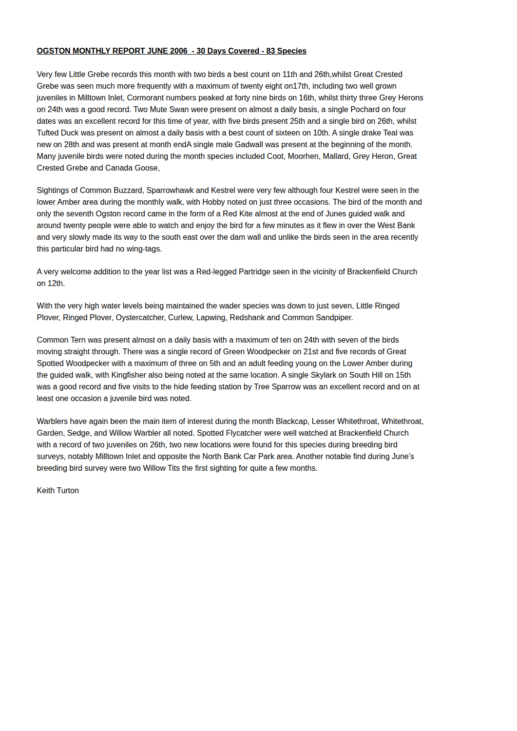OGSTON MONTHLY REPORT JUNE 2006 - 30 Days Covered - 83 Species
Very few Little Grebe records this month with two birds a best count on 11th and 26th,whilst Great Crested Grebe was seen much more frequently with a maximum of twenty eight on17th, including two well grown juveniles in Milltown Inlet, Cormorant numbers peaked at forty nine birds on 16th, whilst thirty three Grey Herons on 24th was a good record. Two Mute Swan were present on almost a daily basis, a single Pochard on four dates was an excellent record for this time of year, with five birds present 25th and a single bird on 26th, whilst Tufted Duck was present on almost a daily basis with a best count of sixteen on 10th. A single drake Teal was new on 28th and was present at month endA single male Gadwall was present at the beginning of the month. Many juvenile birds were noted during the month species included Coot, Moorhen, Mallard, Grey Heron, Great Crested Grebe and Canada Goose,
Sightings of Common Buzzard, Sparrowhawk and Kestrel were very few although four Kestrel were seen in the lower Amber area during the monthly walk, with Hobby noted on just three occasions. The bird of the month and only the seventh Ogston record came in the form of a Red Kite almost at the end of Junes guided walk and around twenty people were able to watch and enjoy the bird for a few minutes as it flew in over the West Bank and very slowly made its way to the south east over the dam wall and unlike the birds seen in the area recently this particular bird had no wing-tags.
A very welcome addition to the year list was a Red-legged Partridge seen in the vicinity of Brackenfield Church on 12th.
With the very high water levels being maintained the wader species was down to just seven, Little Ringed Plover, Ringed Plover, Oystercatcher, Curlew, Lapwing, Redshank and Common Sandpiper.
Common Tern was present almost on a daily basis with a maximum of ten on 24th with seven of the birds moving straight through. There was a single record of Green Woodpecker on 21st and five records of Great Spotted Woodpecker with a maximum of three on 5th and an adult feeding young on the Lower Amber during the guided walk, with Kingfisher also being noted at the same location. A single Skylark on South Hill on 15th was a good record and five visits to the hide feeding station by Tree Sparrow was an excellent record and on at least one occasion a juvenile bird was noted.
Warblers have again been the main item of interest during the month Blackcap, Lesser Whitethroat, Whitethroat, Garden, Sedge, and Willow Warbler all noted. Spotted Flycatcher were well watched at Brackenfield Church with a record of two juveniles on 26th, two new locations were found for this species during breeding bird surveys, notably Milltown Inlet and opposite the North Bank Car Park area. Another notable find during June’s breeding bird survey were two Willow Tits the first sighting for quite a few months.
Keith Turton